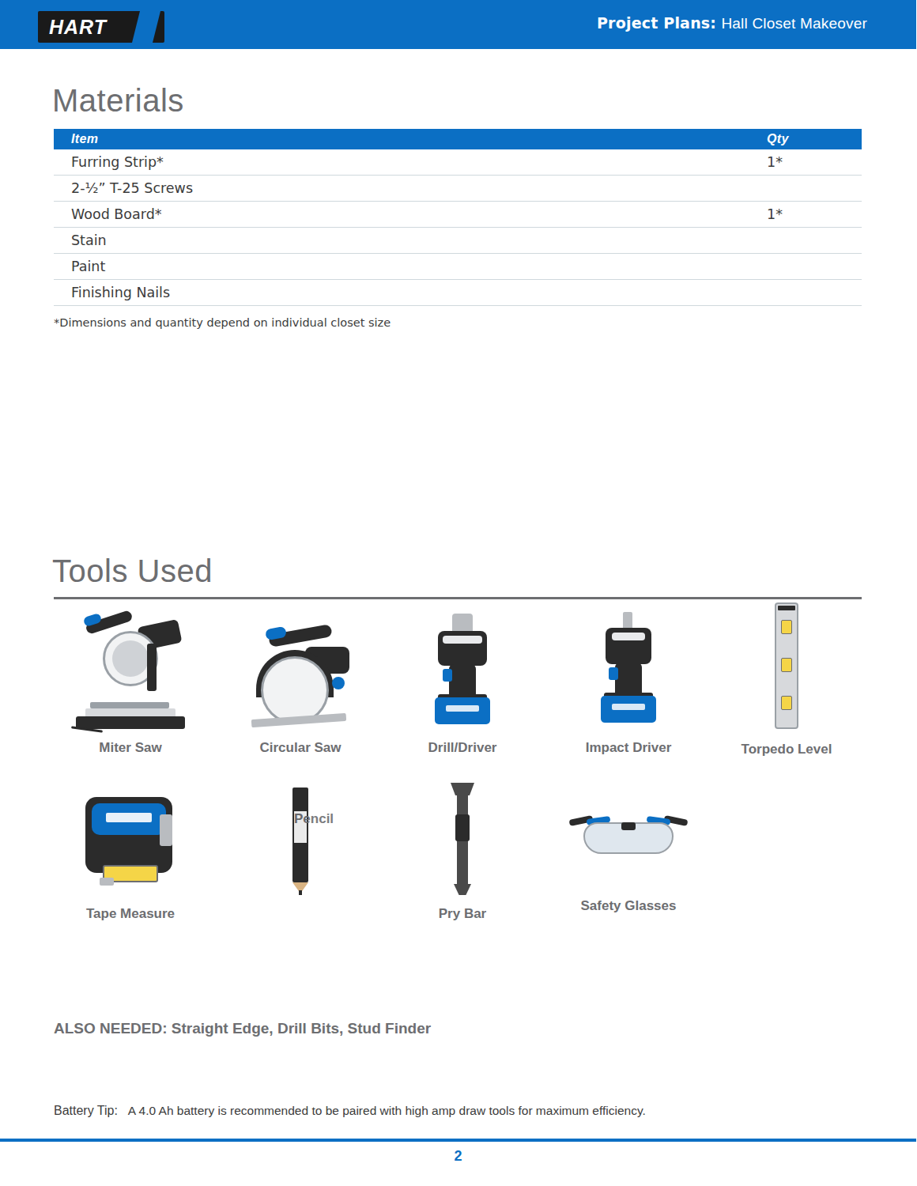HART
Project Plans: Hall Closet Makeover
Materials
| Item | Qty |
| --- | --- |
| Furring Strip* | 1* |
| 2-½” T-25 Screws | |
| Wood Board* | 1* |
| Stain | |
| Paint | |
| Finishing Nails | |
*Dimensions and quantity depend on individual closet size
Tools Used
Miter Saw
Circular Saw
Drill/Driver
Impact Driver
Torpedo Level
Tape Measure
Pencil
Pry Bar
Safety Glasses
ALSO NEEDED: Straight Edge, Drill Bits, Stud Finder
Battery Tip: A 4.0 Ah battery is recommended to be paired with high amp draw tools for maximum efficiency.
2